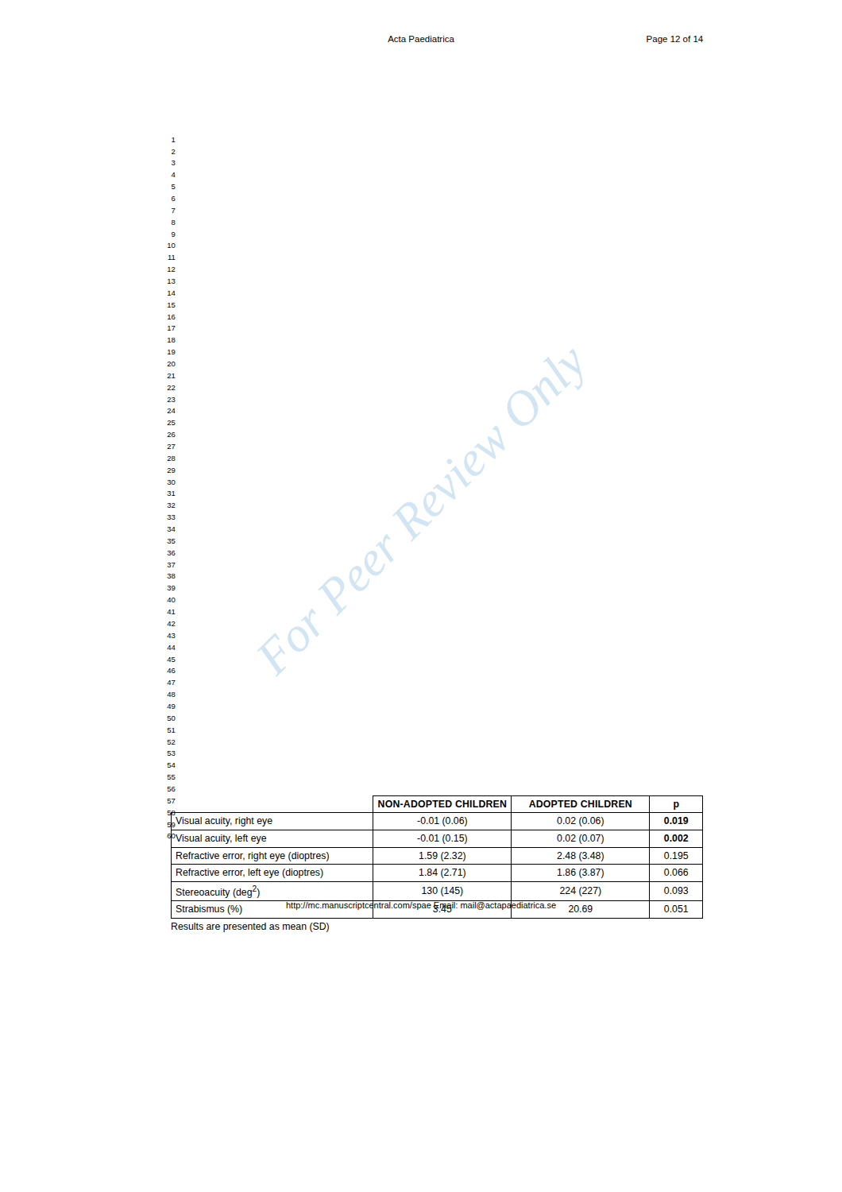For Peer Review Only
Acta Paediatrica Page 12 of 14
12345 678910 1112131415 1617181920 2122232425 2627282930 3132333435 3637383940 4142434445 4647484950 5152535455 5657585960
| | NON-ADOPTED CHILDREN | ADOPTED CHILDREN | p |
| --- | --- | --- | --- |
| Visual acuity, right eye | -0.01 (0.06) | 0.02 (0.06) | 0.019 |
| Visual acuity, left eye | -0.01 (0.15) | 0.02 (0.07) | 0.002 |
| Refractive error, right eye (dioptres) | 1.59 (2.32) | 2.48 (3.48) | 0.195 |
| Refractive error, left eye (dioptres) | 1.84 (2.71) | 1.86 (3.87) | 0.066 |
| Stereoacuity (deg 2 ) | 130 (145) | 224 (227) | 0.093 |
| Strabismus (%) | 3.45 | 20.69 | 0.051 |
Results are presented as mean (SD)
http://mc.manuscriptcentral.com/spae Email: mail@actapaediatrica.se